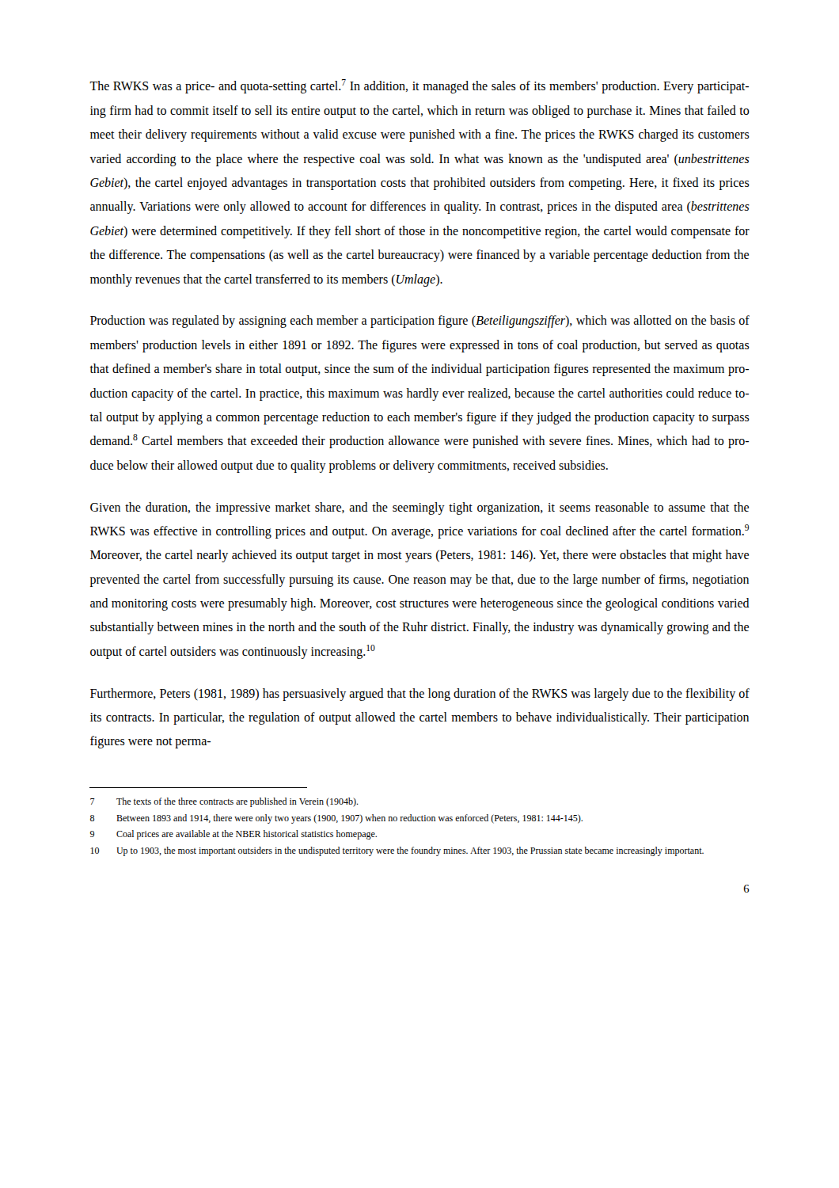The RWKS was a price- and quota-setting cartel.7 In addition, it managed the sales of its members' production. Every participating firm had to commit itself to sell its entire output to the cartel, which in return was obliged to purchase it. Mines that failed to meet their delivery requirements without a valid excuse were punished with a fine. The prices the RWKS charged its customers varied according to the place where the respective coal was sold. In what was known as the 'undisputed area' (unbestrittenes Gebiet), the cartel enjoyed advantages in transportation costs that prohibited outsiders from competing. Here, it fixed its prices annually. Variations were only allowed to account for differences in quality. In contrast, prices in the disputed area (bestrittenes Gebiet) were determined competitively. If they fell short of those in the noncompetitive region, the cartel would compensate for the difference. The compensations (as well as the cartel bureaucracy) were financed by a variable percentage deduction from the monthly revenues that the cartel transferred to its members (Umlage).
Production was regulated by assigning each member a participation figure (Beteiligungsziffer), which was allotted on the basis of members' production levels in either 1891 or 1892. The figures were expressed in tons of coal production, but served as quotas that defined a member's share in total output, since the sum of the individual participation figures represented the maximum production capacity of the cartel. In practice, this maximum was hardly ever realized, because the cartel authorities could reduce total output by applying a common percentage reduction to each member's figure if they judged the production capacity to surpass demand.8 Cartel members that exceeded their production allowance were punished with severe fines. Mines, which had to produce below their allowed output due to quality problems or delivery commitments, received subsidies.
Given the duration, the impressive market share, and the seemingly tight organization, it seems reasonable to assume that the RWKS was effective in controlling prices and output. On average, price variations for coal declined after the cartel formation.9 Moreover, the cartel nearly achieved its output target in most years (Peters, 1981: 146). Yet, there were obstacles that might have prevented the cartel from successfully pursuing its cause. One reason may be that, due to the large number of firms, negotiation and monitoring costs were presumably high. Moreover, cost structures were heterogeneous since the geological conditions varied substantially between mines in the north and the south of the Ruhr district. Finally, the industry was dynamically growing and the output of cartel outsiders was continuously increasing.10
Furthermore, Peters (1981, 1989) has persuasively argued that the long duration of the RWKS was largely due to the flexibility of its contracts. In particular, the regulation of output allowed the cartel members to behave individualistically. Their participation figures were not perma-
| 7 | The texts of the three contracts are published in Verein (1904b). |
| 8 | Between 1893 and 1914, there were only two years (1900, 1907) when no reduction was enforced (Peters, 1981: 144-145). |
| 9 | Coal prices are available at the NBER historical statistics homepage. |
| 10 | Up to 1903, the most important outsiders in the undisputed territory were the foundry mines. After 1903, the Prussian state became increasingly important. |
6